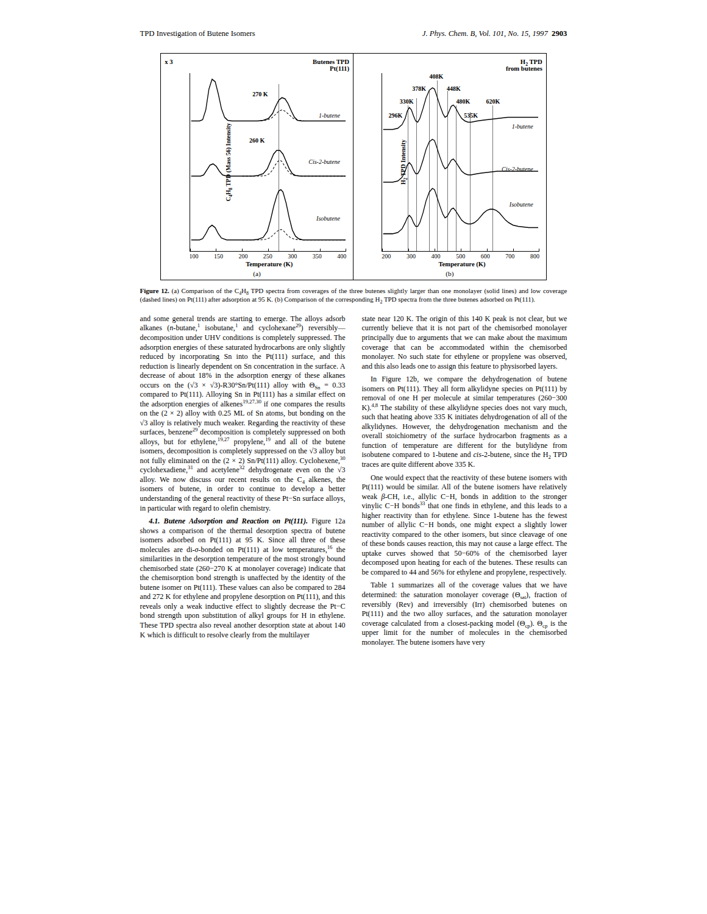TPD Investigation of Butene Isomers
J. Phys. Chem. B, Vol. 101, No. 15, 19972903
x 3 Butenes TPD
Pt(111)
C4H8 TPD (Mass 56) Intensity
270 K
1-butene
260 K
Cis-2-butene
Isobutene
100150200250300350400
Temperature (K)
(a)
H2 TPD
from butenes
H2 TPD Intensity
408K
378K
448K
330K
480K
620K
296K
535K
1-butene
Cis-2-butene
Isobutene
200300400500600700800
Temperature (K)
(b)
Figure 12. (a) Comparison of the C4H8 TPD spectra from coverages of the three butenes slightly larger than one monolayer (solid lines) and low coverage (dashed lines) on Pt(111) after adsorption at 95 K. (b) Comparison of the corresponding H2 TPD spectra from the three butenes adsorbed on Pt(111).
and some general trends are starting to emerge. The alloys adsorb alkanes (n-butane,1 isobutane,1 and cyclohexane29) reversibly—decomposition under UHV conditions is completely suppressed. The adsorption energies of these saturated hydrocarbons are only slightly reduced by incorporating Sn into the Pt(111) surface, and this reduction is linearly dependent on Sn concentration in the surface. A decrease of about 18% in the adsorption energy of these alkanes occurs on the (√3 × √3)-R30°Sn/Pt(111) alloy with ΘSn = 0.33 compared to Pt(111). Alloying Sn in Pt(111) has a similar effect on the adsorption energies of alkenes19,27,30 if one compares the results on the (2 × 2) alloy with 0.25 ML of Sn atoms, but bonding on the √3 alloy is relatively much weaker. Regarding the reactivity of these surfaces, benzene29 decomposition is completely suppressed on both alloys, but for ethylene,19,27 propylene,19 and all of the butene isomers, decomposition is completely suppressed on the √3 alloy but not fully eliminated on the (2 × 2) Sn/Pt(111) alloy. Cyclohexene,30 cyclohexadiene,31 and acetylene32 dehydrogenate even on the √3 alloy. We now discuss our recent results on the C4 alkenes, the isomers of butene, in order to continue to develop a better understanding of the general reactivity of these Pt−Sn surface alloys, in particular with regard to olefin chemistry.
4.1. Butene Adsorption and Reaction on Pt(111). Figure 12a shows a comparison of the thermal desorption spectra of butene isomers adsorbed on Pt(111) at 95 K. Since all three of these molecules are di-σ-bonded on Pt(111) at low temperatures,16 the similarities in the desorption temperature of the most strongly bound chemisorbed state (260−270 K at monolayer coverage) indicate that the chemisorption bond strength is unaffected by the identity of the butene isomer on Pt(111). These values can also be compared to 284 and 272 K for ethylene and propylene desorption on Pt(111), and this reveals only a weak inductive effect to slightly decrease the Pt−C bond strength upon substitution of alkyl groups for H in ethylene. These TPD spectra also reveal another desorption state at about 140 K which is difficult to resolve clearly from the multilayer
state near 120 K. The origin of this 140 K peak is not clear, but we currently believe that it is not part of the chemisorbed monolayer principally due to arguments that we can make about the maximum coverage that can be accommodated within the chemisorbed monolayer. No such state for ethylene or propylene was observed, and this also leads one to assign this feature to physisorbed layers.
In Figure 12b, we compare the dehydrogenation of butene isomers on Pt(111). They all form alkylidyne species on Pt(111) by removal of one H per molecule at similar temperatures (260−300 K).4,8 The stability of these alkylidyne species does not vary much, such that heating above 335 K initiates dehydrogenation of all of the alkylidynes. However, the dehydrogenation mechanism and the overall stoichiometry of the surface hydrocarbon fragments as a function of temperature are different for the butylidyne from isobutene compared to 1-butene and cis-2-butene, since the H2 TPD traces are quite different above 335 K.
One would expect that the reactivity of these butene isomers with Pt(111) would be similar. All of the butene isomers have relatively weak β-CH, i.e., allylic C−H, bonds in addition to the stronger vinylic C−H bonds33 that one finds in ethylene, and this leads to a higher reactivity than for ethylene. Since 1-butene has the fewest number of allylic C−H bonds, one might expect a slightly lower reactivity compared to the other isomers, but since cleavage of one of these bonds causes reaction, this may not cause a large effect. The uptake curves showed that 50−60% of the chemisorbed layer decomposed upon heating for each of the butenes. These results can be compared to 44 and 56% for ethylene and propylene, respectively.
Table 1 summarizes all of the coverage values that we have determined: the saturation monolayer coverage (Θsat), fraction of reversibly (Rev) and irreversibly (Irr) chemisorbed butenes on Pt(111) and the two alloy surfaces, and the saturation monolayer coverage calculated from a closest-packing model (Θcp). Θcp is the upper limit for the number of molecules in the chemisorbed monolayer. The butene isomers have very